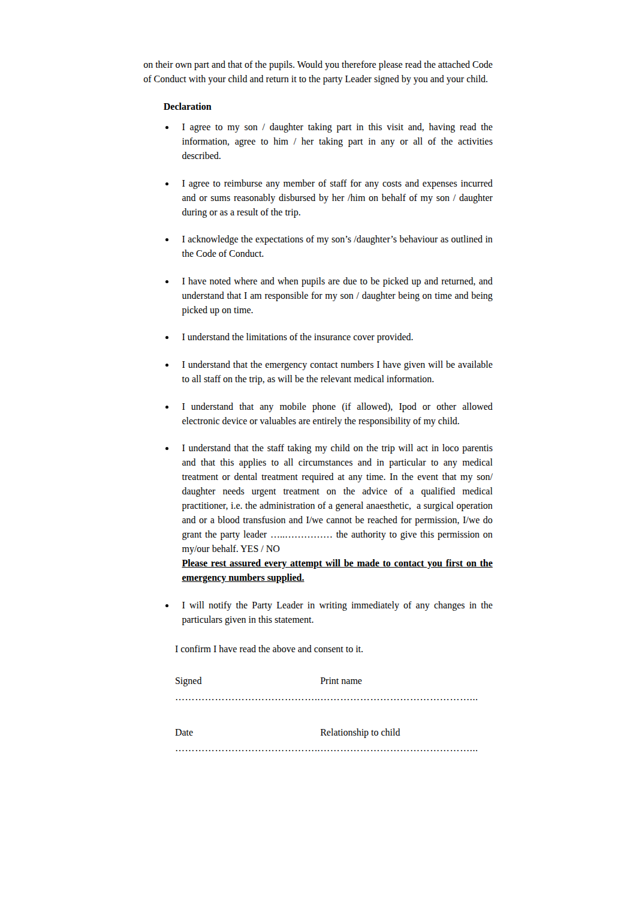on their own part and that of the pupils. Would you therefore please read the attached Code of Conduct with your child and return it to the party Leader signed by you and your child.
Declaration
I agree to my son / daughter taking part in this visit and, having read the information, agree to him / her taking part in any or all of the activities described.
I agree to reimburse any member of staff for any costs and expenses incurred and or sums reasonably disbursed by her /him on behalf of my son / daughter during or as a result of the trip.
I acknowledge the expectations of my son’s /daughter’s behaviour as outlined in the Code of Conduct.
I have noted where and when pupils are due to be picked up and returned, and understand that I am responsible for my son / daughter being on time and being picked up on time.
I understand the limitations of the insurance cover provided.
I understand that the emergency contact numbers I have given will be available to all staff on the trip, as will be the relevant medical information.
I understand that any mobile phone (if allowed), Ipod or other allowed electronic device or valuables are entirely the responsibility of my child.
I understand that the staff taking my child on the trip will act in loco parentis and that this applies to all circumstances and in particular to any medical treatment or dental treatment required at any time. In the event that my son/ daughter needs urgent treatment on the advice of a qualified medical practitioner, i.e. the administration of a general anaesthetic, a surgical operation and or a blood transfusion and I/we cannot be reached for permission, I/we do grant the party leader …..…………… the authority to give this permission on my/our behalf. YES / NO
Please rest assured every attempt will be made to contact you first on the emergency numbers supplied.
I will notify the Party Leader in writing immediately of any changes in the particulars given in this statement.
I confirm I have read the above and consent to it.
| Signed | Print name |
| …………………………………….. | ………………………………………... |
| Date | Relationship to child |
| …………………………………….. | ………………………………………... |